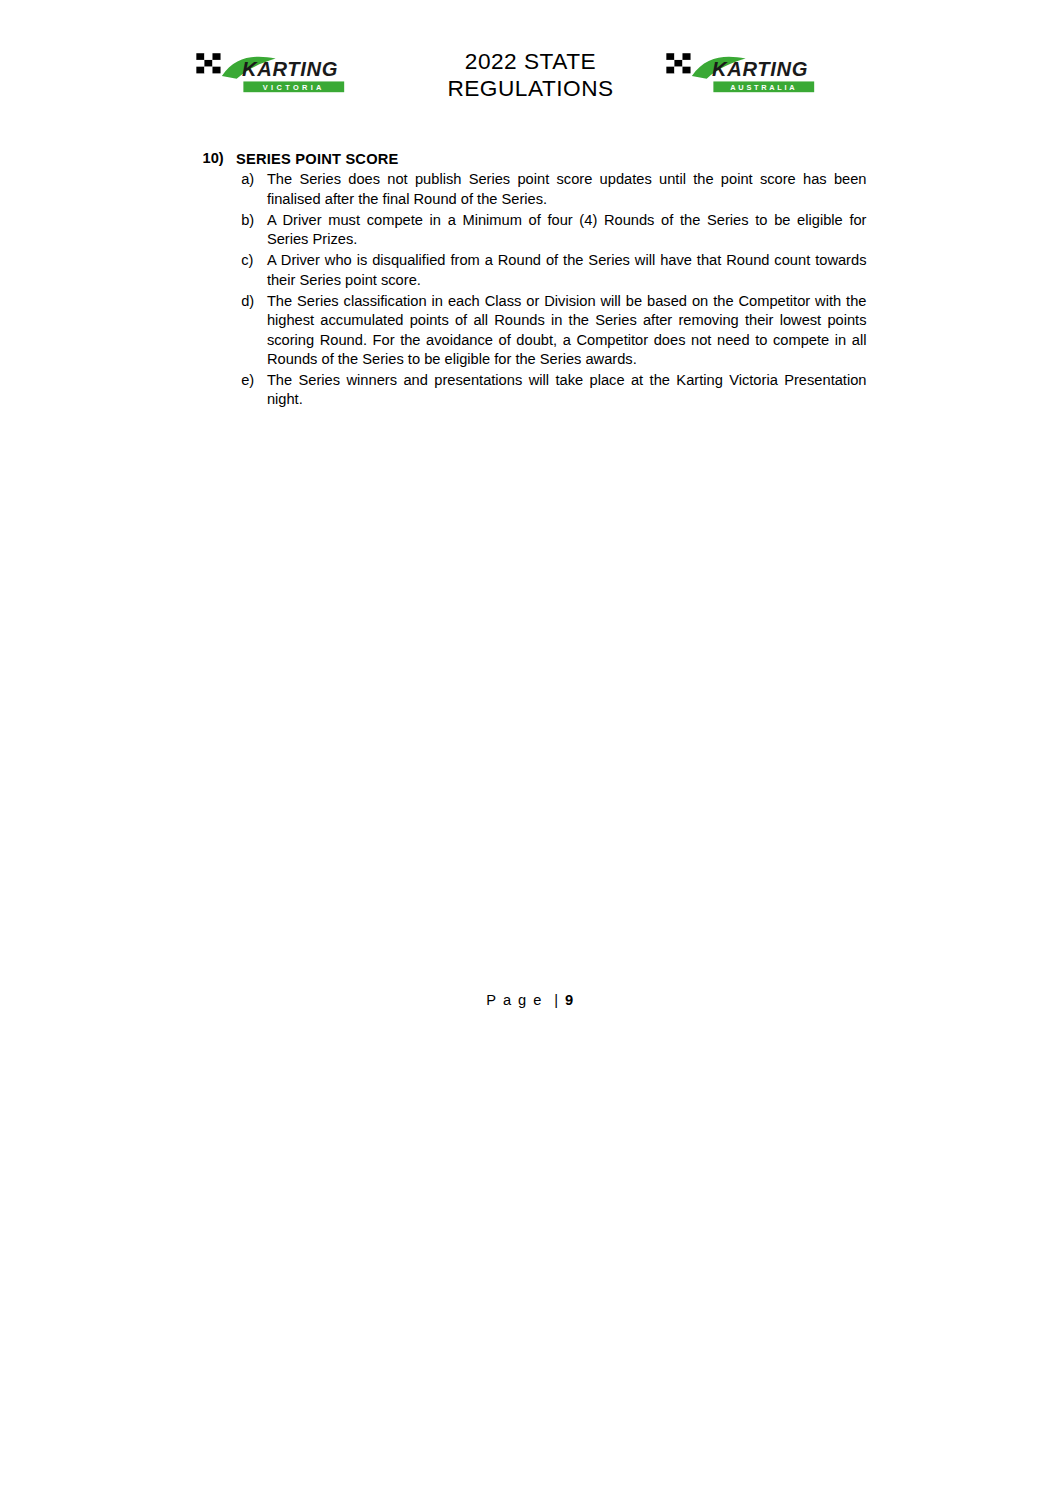KARTING VICTORIA
2022 STATE REGULATIONS
KARTING AUSTRALIA
10) SERIES POINT SCORE
a) The Series does not publish Series point score updates until the point score has been finalised after the final Round of the Series.
b) A Driver must compete in a Minimum of four (4) Rounds of the Series to be eligible for Series Prizes.
c) A Driver who is disqualified from a Round of the Series will have that Round count towards their Series point score.
d) The Series classification in each Class or Division will be based on the Competitor with the highest accumulated points of all Rounds in the Series after removing their lowest points scoring Round. For the avoidance of doubt, a Competitor does not need to compete in all Rounds of the Series to be eligible for the Series awards.
e) The Series winners and presentations will take place at the Karting Victoria Presentation night.
P a g e | 9